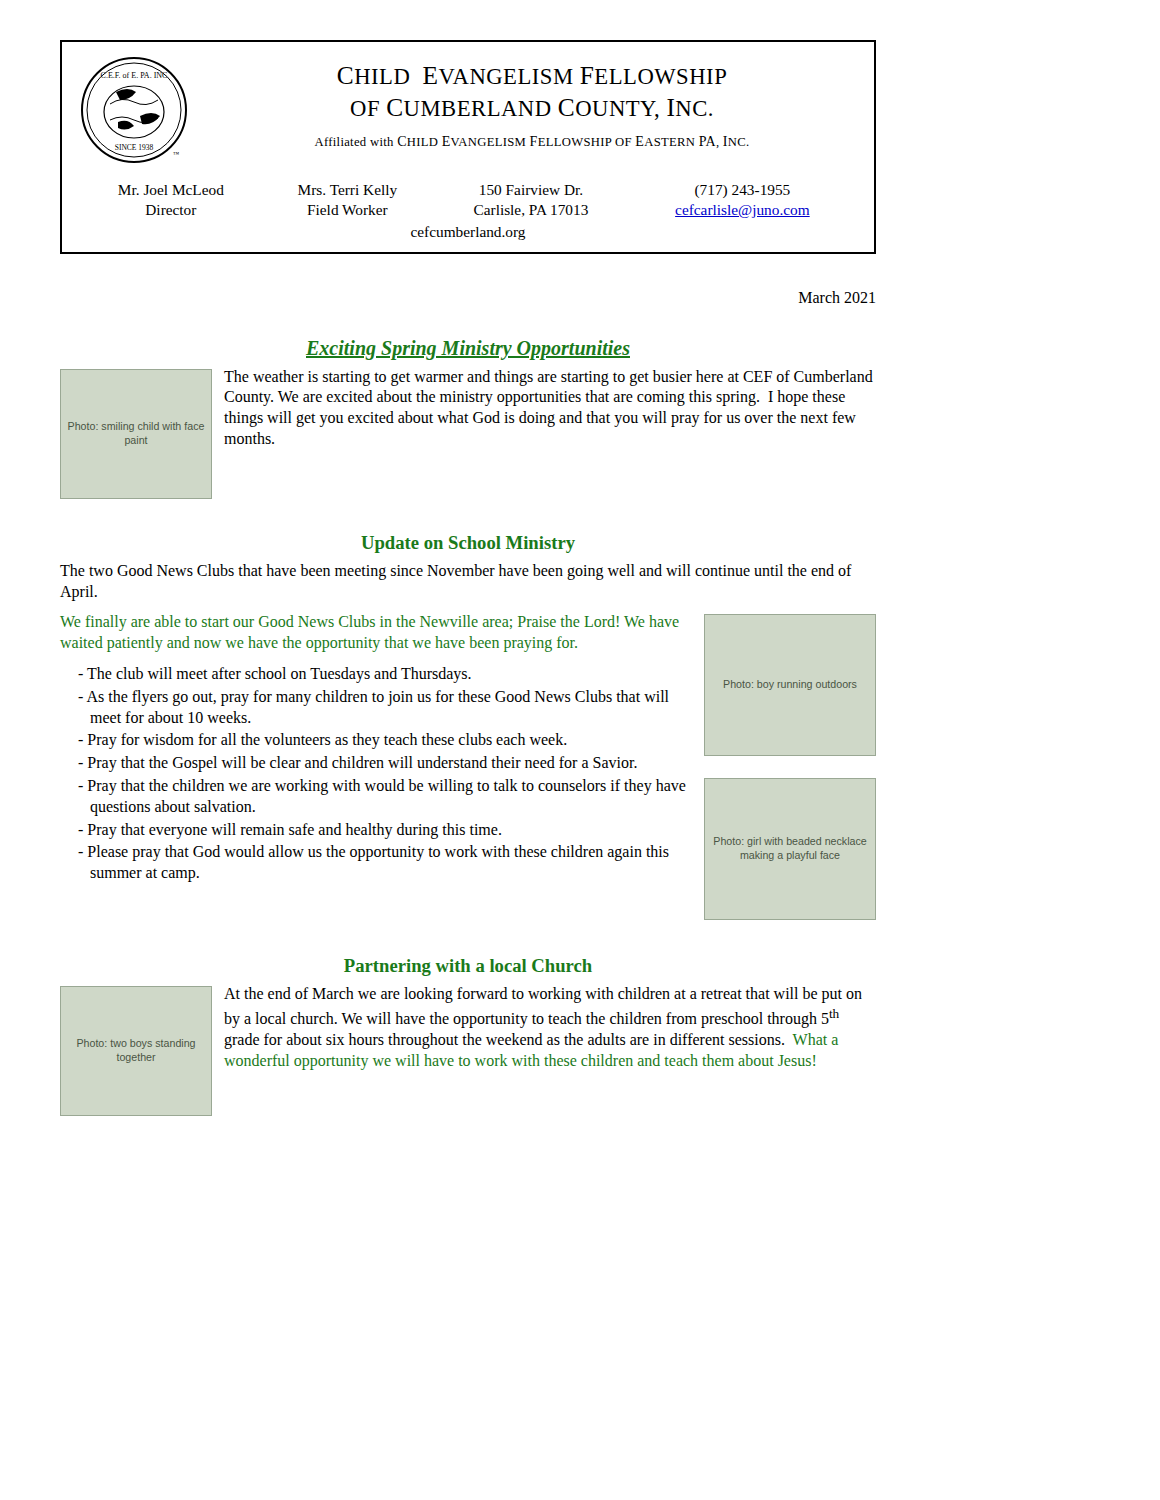C.E.F. of E. PA. INC SINCE 1938 ™
CHILD EVANGELISM FELLOWSHIP
OF CUMBERLAND COUNTY, INC.
Affiliated with CHILD EVANGELISM FELLOWSHIP OF EASTERN PA, INC.
| Mr. Joel McLeod | Mrs. Terri Kelly | 150 Fairview Dr. | (717) 243-1955 |
| Director | Field Worker | Carlisle, PA 17013 | cefcarlisle@juno.com |
cefcumberland.org
March 2021
Exciting Spring Ministry Opportunities
Photo: smiling child with face paint
The weather is starting to get warmer and things are starting to get busier here at CEF of Cumberland County. We are excited about the ministry opportunities that are coming this spring. I hope these things will get you excited about what God is doing and that you will pray for us over the next few months.
Update on School Ministry
The two Good News Clubs that have been meeting since November have been going well and will continue until the end of April.
Photo: boy running outdoors
We finally are able to start our Good News Clubs in the Newville area; Praise the Lord! We have waited patiently and now we have the opportunity that we have been praying for.
- The club will meet after school on Tuesdays and Thursdays.
- As the flyers go out, pray for many children to join us for these Good News Clubs that will meet for about 10 weeks.
- Pray for wisdom for all the volunteers as they teach these clubs each week.
- Pray that the Gospel will be clear and children will understand their need for a Savior.
Photo: girl with beaded necklace making a playful face
- Pray that the children we are working with would be willing to talk to counselors if they have questions about salvation.
- Pray that everyone will remain safe and healthy during this time.
- Please pray that God would allow us the opportunity to work with these children again this summer at camp.
Partnering with a local Church
Photo: two boys standing together
At the end of March we are looking forward to working with children at a retreat that will be put on by a local church. We will have the opportunity to teach the children from preschool through 5th grade for about six hours throughout the weekend as the adults are in different sessions. What a wonderful opportunity we will have to work with these children and teach them about Jesus!